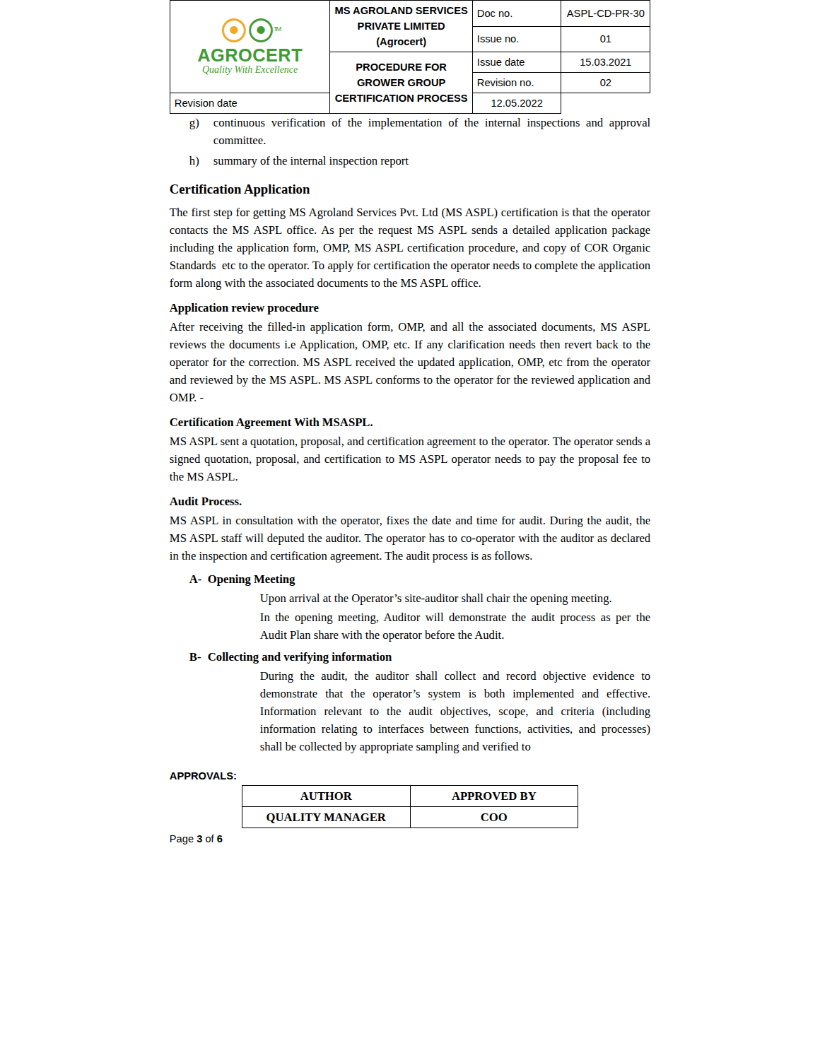| ⦿ ⦿ TM AGROCERT Quality With Excellence | MS AGROLAND SERVICES PRIVATE LIMITED (Agrocert) | Doc no. | ASPL-CD-PR-30 |
| Issue no. | 01 |
| PROCEDURE FOR GROWER GROUP CERTIFICATION PROCESS | Issue date | 15.03.2021 |
| Revision no. | 02 |
| Revision date | 12.05.2022 |
g) continuous verification of the implementation of the internal inspections and approval committee.
h) summary of the internal inspection report
Certification Application
The first step for getting MS Agroland Services Pvt. Ltd (MS ASPL) certification is that the operator contacts the MS ASPL office. As per the request MS ASPL sends a detailed application package including the application form, OMP, MS ASPL certification procedure, and copy of COR Organic Standards etc to the operator. To apply for certification the operator needs to complete the application form along with the associated documents to the MS ASPL office.
Application review procedure
After receiving the filled-in application form, OMP, and all the associated documents, MS ASPL reviews the documents i.e Application, OMP, etc. If any clarification needs then revert back to the operator for the correction. MS ASPL received the updated application, OMP, etc from the operator and reviewed by the MS ASPL. MS ASPL conforms to the operator for the reviewed application and OMP. -
Certification Agreement With MSASPL.
MS ASPL sent a quotation, proposal, and certification agreement to the operator. The operator sends a signed quotation, proposal, and certification to MS ASPL operator needs to pay the proposal fee to the MS ASPL.
Audit Process.
MS ASPL in consultation with the operator, fixes the date and time for audit. During the audit, the MS ASPL staff will deputed the auditor. The operator has to co-operator with the auditor as declared in the inspection and certification agreement. The audit process is as follows.
A-Opening Meeting
Upon arrival at the Operator’s site-auditor shall chair the opening meeting.
In the opening meeting, Auditor will demonstrate the audit process as per the Audit Plan share with the operator before the Audit.
B-Collecting and verifying information
During the audit, the auditor shall collect and record objective evidence to demonstrate that the operator’s system is both implemented and effective. Information relevant to the audit objectives, scope, and criteria (including information relating to interfaces between functions, activities, and processes) shall be collected by appropriate sampling and verified to
APPROVALS:
| AUTHOR | APPROVED BY |
| QUALITY MANAGER | COO |
Page 3 of 6